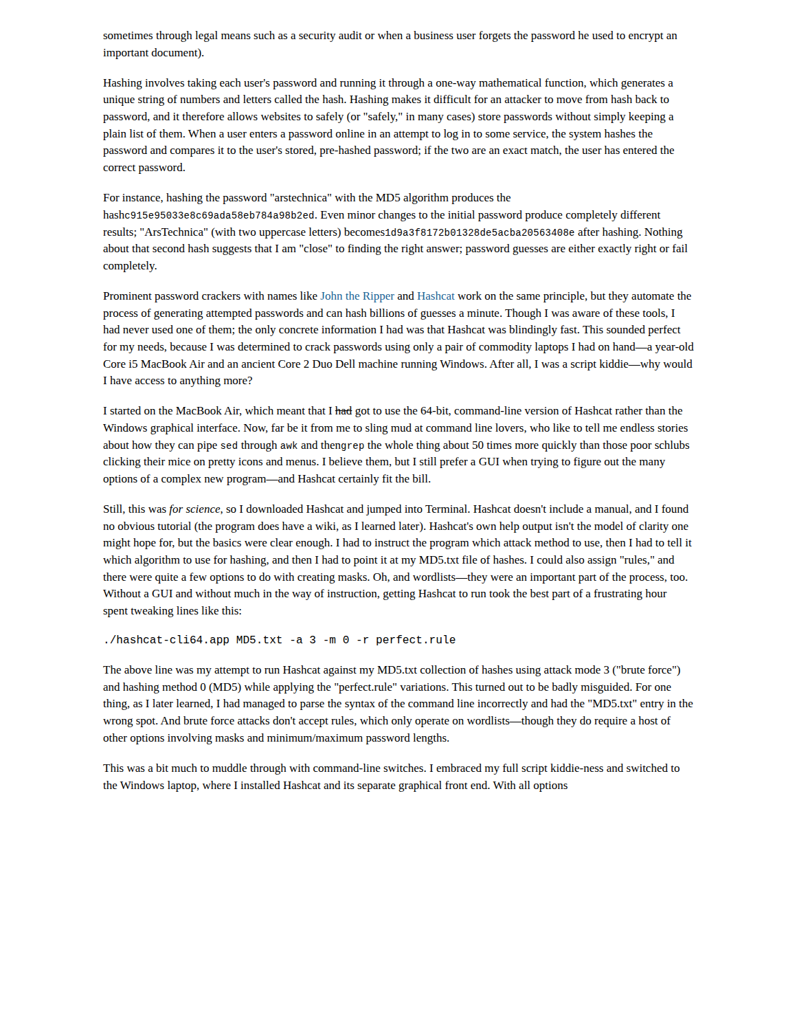sometimes through legal means such as a security audit or when a business user forgets the password he used to encrypt an important document).
Hashing involves taking each user's password and running it through a one-way mathematical function, which generates a unique string of numbers and letters called the hash. Hashing makes it difficult for an attacker to move from hash back to password, and it therefore allows websites to safely (or "safely," in many cases) store passwords without simply keeping a plain list of them. When a user enters a password online in an attempt to log in to some service, the system hashes the password and compares it to the user's stored, pre-hashed password; if the two are an exact match, the user has entered the correct password.
For instance, hashing the password "arstechnica" with the MD5 algorithm produces the hashc915e95033e8c69ada58eb784a98b2ed. Even minor changes to the initial password produce completely different results; "ArsTechnica" (with two uppercase letters) becomes1d9a3f8172b01328de5acba20563408e after hashing. Nothing about that second hash suggests that I am "close" to finding the right answer; password guesses are either exactly right or fail completely.
Prominent password crackers with names like John the Ripper and Hashcat work on the same principle, but they automate the process of generating attempted passwords and can hash billions of guesses a minute. Though I was aware of these tools, I had never used one of them; the only concrete information I had was that Hashcat was blindingly fast. This sounded perfect for my needs, because I was determined to crack passwords using only a pair of commodity laptops I had on hand—a year-old Core i5 MacBook Air and an ancient Core 2 Duo Dell machine running Windows. After all, I was a script kiddie—why would I have access to anything more?
I started on the MacBook Air, which meant that I had got to use the 64-bit, command-line version of Hashcat rather than the Windows graphical interface. Now, far be it from me to sling mud at command line lovers, who like to tell me endless stories about how they can pipe sed through awk and thengrep the whole thing about 50 times more quickly than those poor schlubs clicking their mice on pretty icons and menus. I believe them, but I still prefer a GUI when trying to figure out the many options of a complex new program—and Hashcat certainly fit the bill.
Still, this was for science, so I downloaded Hashcat and jumped into Terminal. Hashcat doesn't include a manual, and I found no obvious tutorial (the program does have a wiki, as I learned later). Hashcat's own help output isn't the model of clarity one might hope for, but the basics were clear enough. I had to instruct the program which attack method to use, then I had to tell it which algorithm to use for hashing, and then I had to point it at my MD5.txt file of hashes. I could also assign "rules," and there were quite a few options to do with creating masks. Oh, and wordlists—they were an important part of the process, too. Without a GUI and without much in the way of instruction, getting Hashcat to run took the best part of a frustrating hour spent tweaking lines like this:
./hashcat-cli64.app MD5.txt -a 3 -m 0 -r perfect.rule
The above line was my attempt to run Hashcat against my MD5.txt collection of hashes using attack mode 3 ("brute force") and hashing method 0 (MD5) while applying the "perfect.rule" variations. This turned out to be badly misguided. For one thing, as I later learned, I had managed to parse the syntax of the command line incorrectly and had the "MD5.txt" entry in the wrong spot. And brute force attacks don't accept rules, which only operate on wordlists—though they do require a host of other options involving masks and minimum/maximum password lengths.
This was a bit much to muddle through with command-line switches. I embraced my full script kiddie-ness and switched to the Windows laptop, where I installed Hashcat and its separate graphical front end. With all options